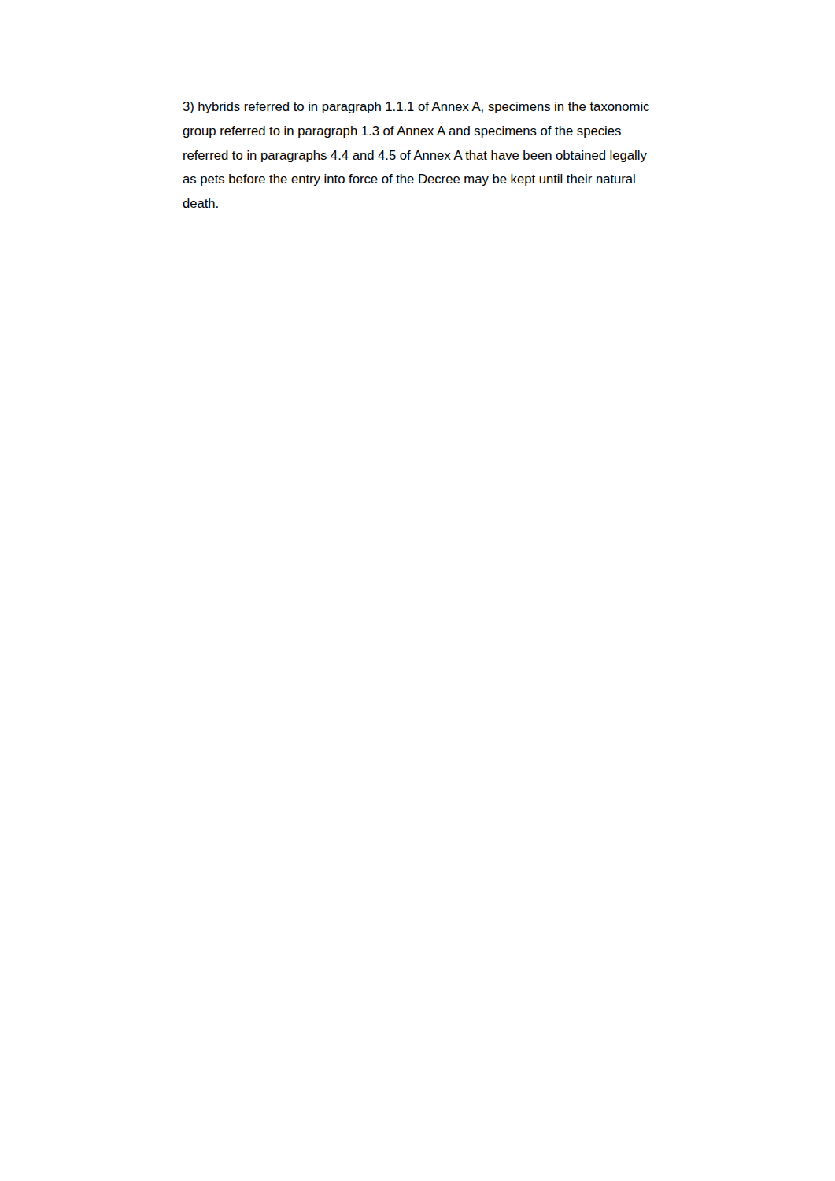3) hybrids referred to in paragraph 1.1.1 of Annex A, specimens in the taxonomic group referred to in paragraph 1.3 of Annex A and specimens of the species referred to in paragraphs 4.4 and 4.5 of Annex A that have been obtained legally as pets before the entry into force of the Decree may be kept until their natural death.